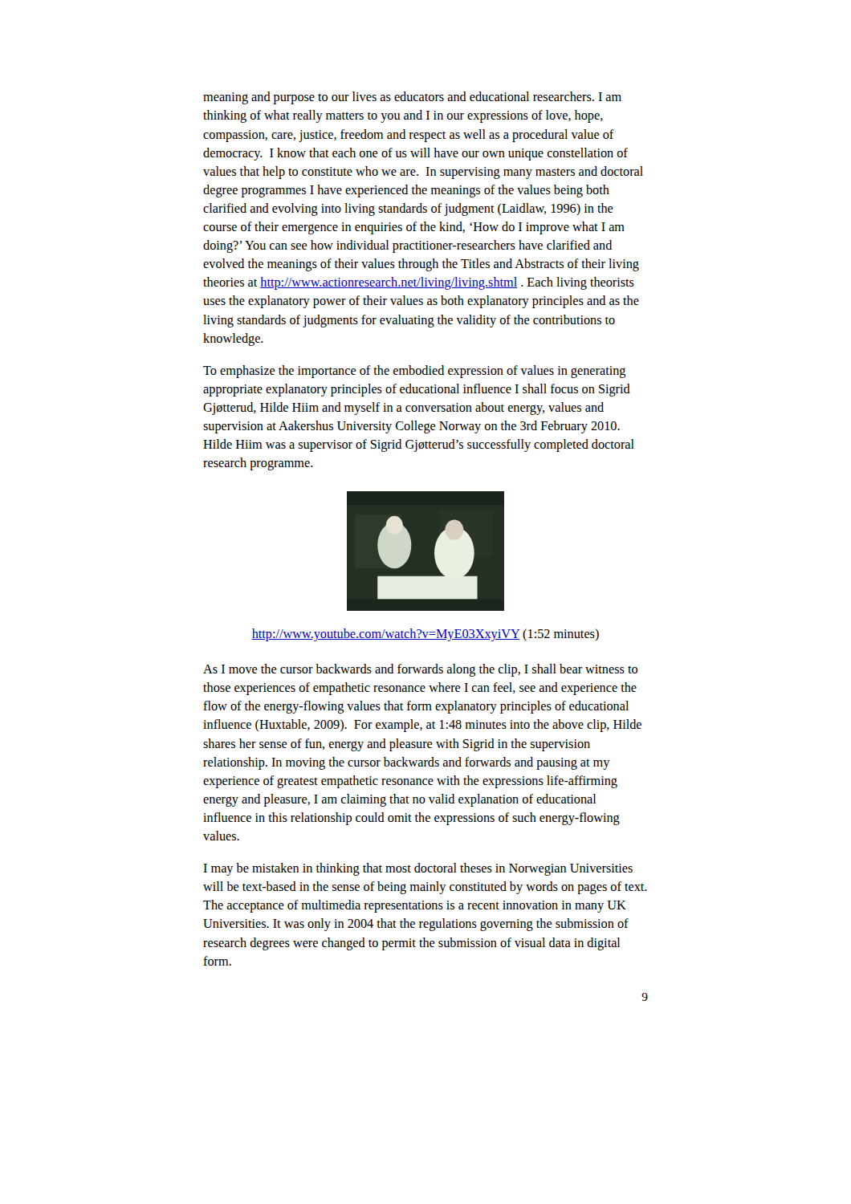meaning and purpose to our lives as educators and educational researchers. I am thinking of what really matters to you and I in our expressions of love, hope, compassion, care, justice, freedom and respect as well as a procedural value of democracy. I know that each one of us will have our own unique constellation of values that help to constitute who we are. In supervising many masters and doctoral degree programmes I have experienced the meanings of the values being both clarified and evolving into living standards of judgment (Laidlaw, 1996) in the course of their emergence in enquiries of the kind, ‘How do I improve what I am doing?’ You can see how individual practitioner-researchers have clarified and evolved the meanings of their values through the Titles and Abstracts of their living theories at http://www.actionresearch.net/living/living.shtml . Each living theorists uses the explanatory power of their values as both explanatory principles and as the living standards of judgments for evaluating the validity of the contributions to knowledge.
To emphasize the importance of the embodied expression of values in generating appropriate explanatory principles of educational influence I shall focus on Sigrid Gjøtterud, Hilde Hiim and myself in a conversation about energy, values and supervision at Aakershus University College Norway on the 3rd February 2010. Hilde Hiim was a supervisor of Sigrid Gjøtterud’s successfully completed doctoral research programme.
http://www.youtube.com/watch?v=MyE03XxyiVY (1:52 minutes)
As I move the cursor backwards and forwards along the clip, I shall bear witness to those experiences of empathetic resonance where I can feel, see and experience the flow of the energy-flowing values that form explanatory principles of educational influence (Huxtable, 2009). For example, at 1:48 minutes into the above clip, Hilde shares her sense of fun, energy and pleasure with Sigrid in the supervision relationship. In moving the cursor backwards and forwards and pausing at my experience of greatest empathetic resonance with the expressions life-affirming energy and pleasure, I am claiming that no valid explanation of educational influence in this relationship could omit the expressions of such energy-flowing values.
I may be mistaken in thinking that most doctoral theses in Norwegian Universities will be text-based in the sense of being mainly constituted by words on pages of text. The acceptance of multimedia representations is a recent innovation in many UK Universities. It was only in 2004 that the regulations governing the submission of research degrees were changed to permit the submission of visual data in digital form.
9